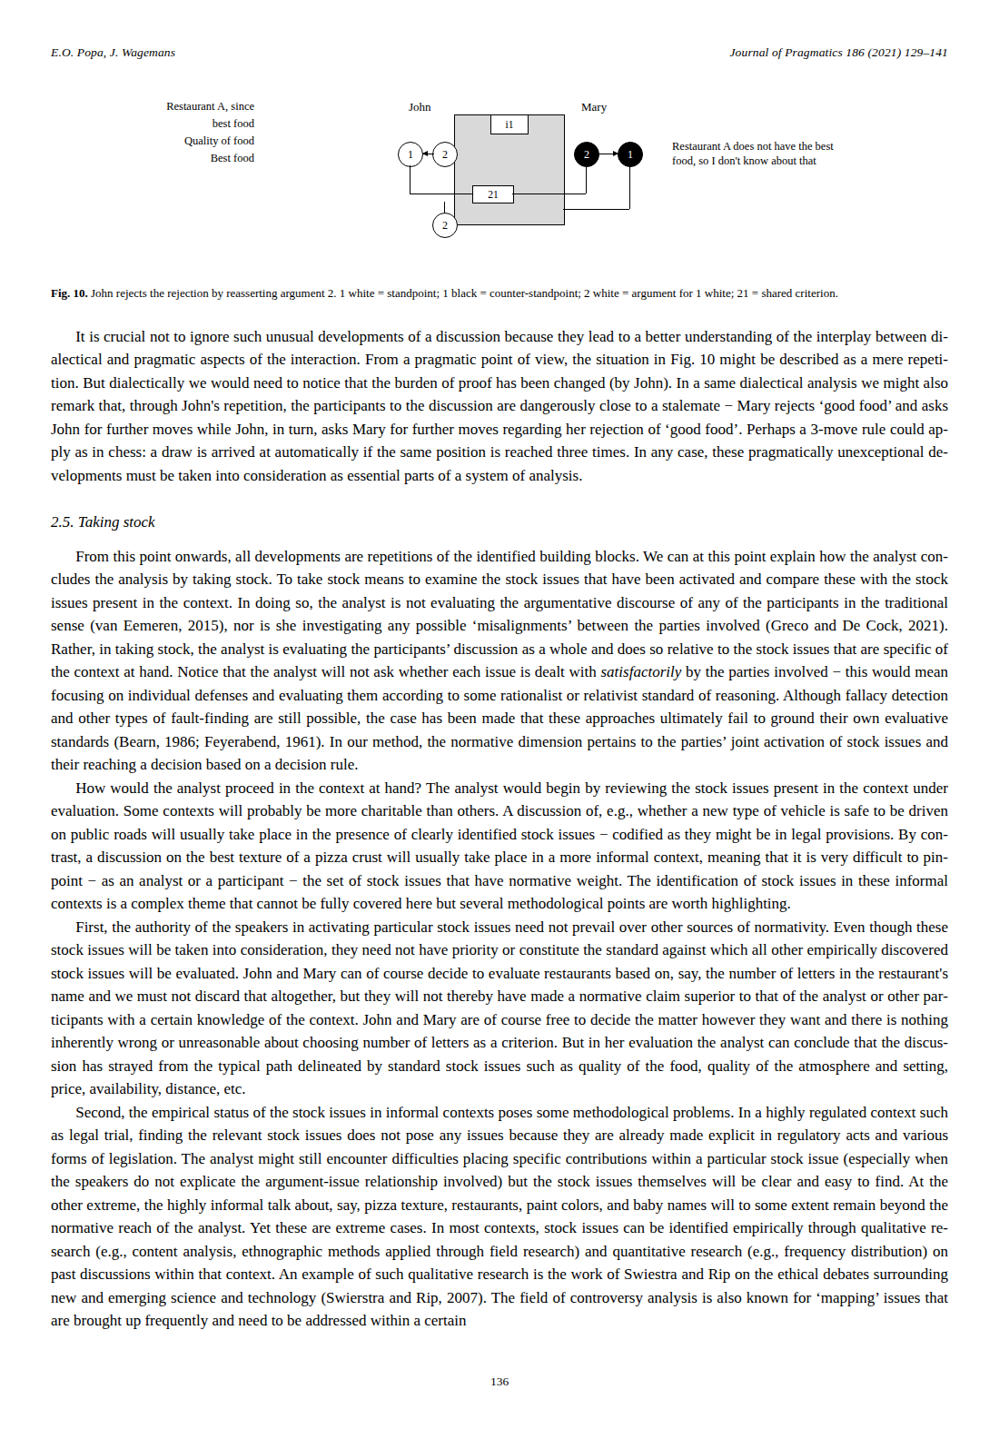E.O. Popa, J. Wagemans
Journal of Pragmatics 186 (2021) 129–141
John
Mary
i1
21
Restaurant A, since
best food
Quality of food
Best food
Restaurant A does not have the best
food, so I don't know about that
1
2
2
2
1
Fig. 10. John rejects the rejection by reasserting argument 2. 1 white = standpoint; 1 black = counter-standpoint; 2 white = argument for 1 white; 21 = shared criterion.
It is crucial not to ignore such unusual developments of a discussion because they lead to a better understanding of the interplay between dialectical and pragmatic aspects of the interaction. From a pragmatic point of view, the situation in Fig. 10 might be described as a mere repetition. But dialectically we would need to notice that the burden of proof has been changed (by John). In a same dialectical analysis we might also remark that, through John's repetition, the participants to the discussion are dangerously close to a stalemate − Mary rejects ‘good food’ and asks John for further moves while John, in turn, asks Mary for further moves regarding her rejection of ‘good food’. Perhaps a 3-move rule could apply as in chess: a draw is arrived at automatically if the same position is reached three times. In any case, these pragmatically unexceptional developments must be taken into consideration as essential parts of a system of analysis.
2.5. Taking stock
From this point onwards, all developments are repetitions of the identified building blocks. We can at this point explain how the analyst concludes the analysis by taking stock. To take stock means to examine the stock issues that have been activated and compare these with the stock issues present in the context. In doing so, the analyst is not evaluating the argumentative discourse of any of the participants in the traditional sense (van Eemeren, 2015), nor is she investigating any possible ‘misalignments’ between the parties involved (Greco and De Cock, 2021). Rather, in taking stock, the analyst is evaluating the participants’ discussion as a whole and does so relative to the stock issues that are specific of the context at hand. Notice that the analyst will not ask whether each issue is dealt with satisfactorily by the parties involved − this would mean focusing on individual defenses and evaluating them according to some rationalist or relativist standard of reasoning. Although fallacy detection and other types of fault-finding are still possible, the case has been made that these approaches ultimately fail to ground their own evaluative standards (Bearn, 1986; Feyerabend, 1961). In our method, the normative dimension pertains to the parties’ joint activation of stock issues and their reaching a decision based on a decision rule.
How would the analyst proceed in the context at hand? The analyst would begin by reviewing the stock issues present in the context under evaluation. Some contexts will probably be more charitable than others. A discussion of, e.g., whether a new type of vehicle is safe to be driven on public roads will usually take place in the presence of clearly identified stock issues − codified as they might be in legal provisions. By contrast, a discussion on the best texture of a pizza crust will usually take place in a more informal context, meaning that it is very difficult to pinpoint − as an analyst or a participant − the set of stock issues that have normative weight. The identification of stock issues in these informal contexts is a complex theme that cannot be fully covered here but several methodological points are worth highlighting.
First, the authority of the speakers in activating particular stock issues need not prevail over other sources of normativity. Even though these stock issues will be taken into consideration, they need not have priority or constitute the standard against which all other empirically discovered stock issues will be evaluated. John and Mary can of course decide to evaluate restaurants based on, say, the number of letters in the restaurant's name and we must not discard that altogether, but they will not thereby have made a normative claim superior to that of the analyst or other participants with a certain knowledge of the context. John and Mary are of course free to decide the matter however they want and there is nothing inherently wrong or unreasonable about choosing number of letters as a criterion. But in her evaluation the analyst can conclude that the discussion has strayed from the typical path delineated by standard stock issues such as quality of the food, quality of the atmosphere and setting, price, availability, distance, etc.
Second, the empirical status of the stock issues in informal contexts poses some methodological problems. In a highly regulated context such as legal trial, finding the relevant stock issues does not pose any issues because they are already made explicit in regulatory acts and various forms of legislation. The analyst might still encounter difficulties placing specific contributions within a particular stock issue (especially when the speakers do not explicate the argument-issue relationship involved) but the stock issues themselves will be clear and easy to find. At the other extreme, the highly informal talk about, say, pizza texture, restaurants, paint colors, and baby names will to some extent remain beyond the normative reach of the analyst. Yet these are extreme cases. In most contexts, stock issues can be identified empirically through qualitative research (e.g., content analysis, ethnographic methods applied through field research) and quantitative research (e.g., frequency distribution) on past discussions within that context. An example of such qualitative research is the work of Swiestra and Rip on the ethical debates surrounding new and emerging science and technology (Swierstra and Rip, 2007). The field of controversy analysis is also known for ‘mapping’ issues that are brought up frequently and need to be addressed within a certain
136